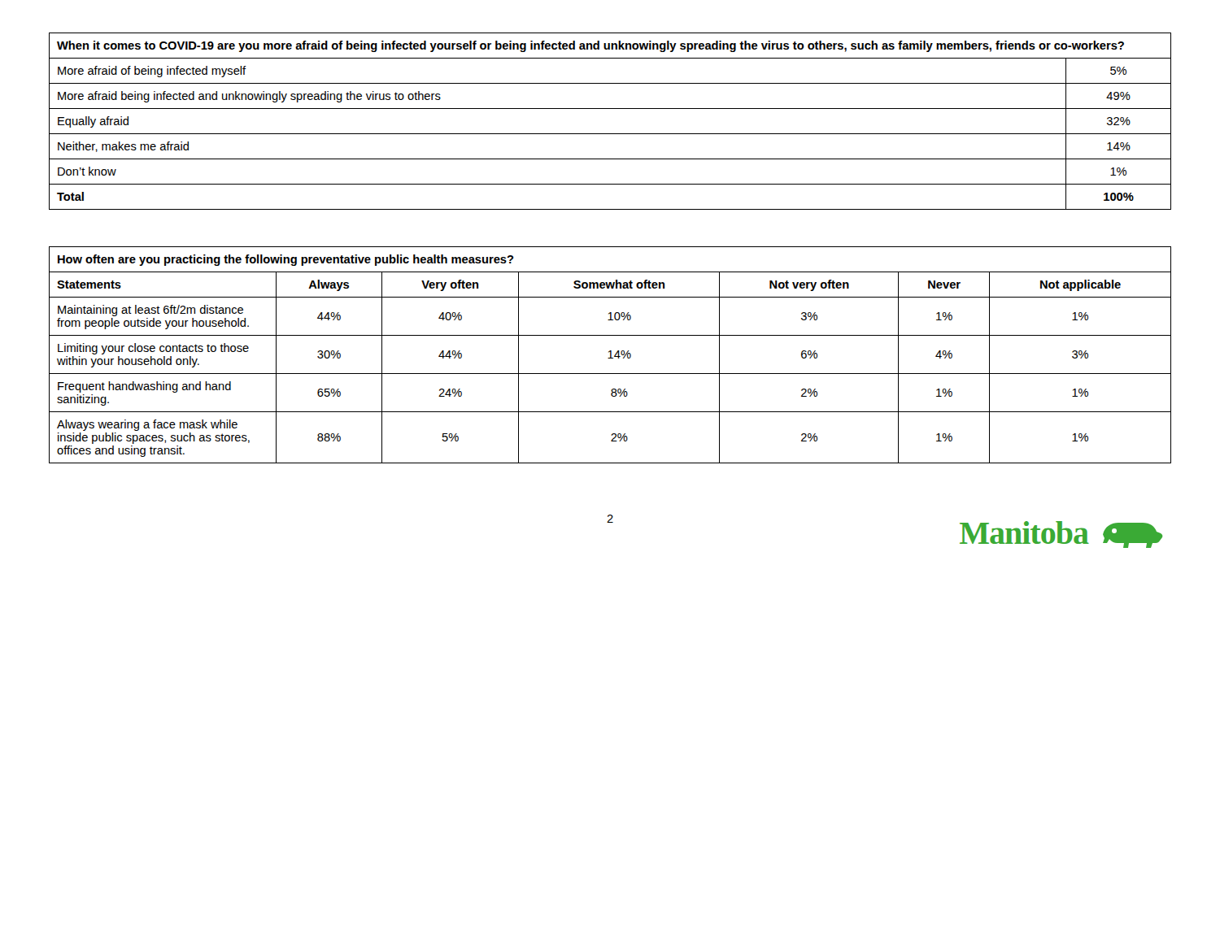| When it comes to COVID-19 are you more afraid of being infected yourself or being infected and unknowingly spreading the virus to others, such as family members, friends or co-workers? |
| More afraid of being infected myself | 5% |
| More afraid being infected and unknowingly spreading the virus to others | 49% |
| Equally afraid | 32% |
| Neither, makes me afraid | 14% |
| Don’t know | 1% |
| Total | 100% |
| How often are you practicing the following preventative public health measures? |
| Statements | Always | Very often | Somewhat often | Not very often | Never | Not applicable |
| Maintaining at least 6ft/2m distance from people outside your household. | 44% | 40% | 10% | 3% | 1% | 1% |
| Limiting your close contacts to those within your household only. | 30% | 44% | 14% | 6% | 4% | 3% |
| Frequent handwashing and hand sanitizing. | 65% | 24% | 8% | 2% | 1% | 1% |
| Always wearing a face mask while inside public spaces, such as stores, offices and using transit. | 88% | 5% | 2% | 2% | 1% | 1% |
2
Manitoba